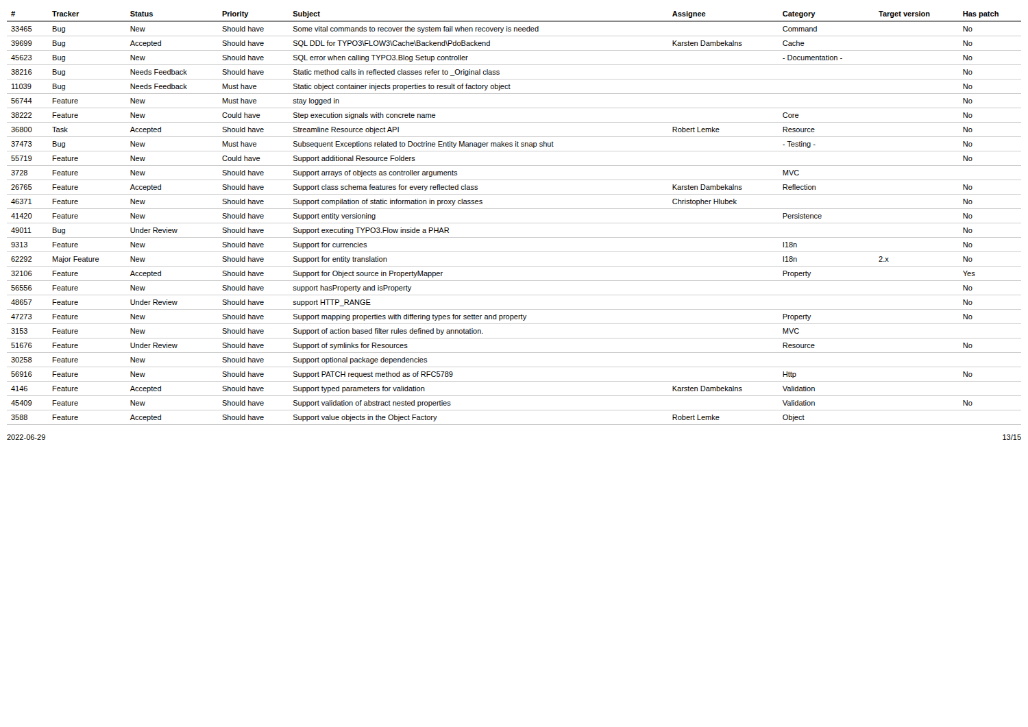| # | Tracker | Status | Priority | Subject | Assignee | Category | Target version | Has patch |
| --- | --- | --- | --- | --- | --- | --- | --- | --- |
| 33465 | Bug | New | Should have | Some vital commands to recover the system fail when recovery is needed | | Command | | No |
| 39699 | Bug | Accepted | Should have | SQL DDL for TYPO3\FLOW3\Cache\Backend\PdoBackend | Karsten Dambekalns | Cache | | No |
| 45623 | Bug | New | Should have | SQL error when calling TYPO3.Blog Setup controller | | - Documentation - | | No |
| 38216 | Bug | Needs Feedback | Should have | Static method calls in reflected classes refer to _Original class | | | | No |
| 11039 | Bug | Needs Feedback | Must have | Static object container injects properties to result of factory object | | | | No |
| 56744 | Feature | New | Must have | stay logged in | | | | No |
| 38222 | Feature | New | Could have | Step execution signals with concrete name | | Core | | No |
| 36800 | Task | Accepted | Should have | Streamline Resource object API | Robert Lemke | Resource | | No |
| 37473 | Bug | New | Must have | Subsequent Exceptions related to Doctrine Entity Manager makes it snap shut | | - Testing - | | No |
| 55719 | Feature | New | Could have | Support additional Resource Folders | | | | No |
| 3728 | Feature | New | Should have | Support arrays of objects as controller arguments | | MVC | | |
| 26765 | Feature | Accepted | Should have | Support class schema features for every reflected class | Karsten Dambekalns | Reflection | | No |
| 46371 | Feature | New | Should have | Support compilation of static information in proxy classes | Christopher Hlubek | | | No |
| 41420 | Feature | New | Should have | Support entity versioning | | Persistence | | No |
| 49011 | Bug | Under Review | Should have | Support executing TYPO3.Flow inside a PHAR | | | | No |
| 9313 | Feature | New | Should have | Support for currencies | | I18n | | No |
| 62292 | Major Feature | New | Should have | Support for entity translation | | I18n | 2.x | No |
| 32106 | Feature | Accepted | Should have | Support for Object source in PropertyMapper | | Property | | Yes |
| 56556 | Feature | New | Should have | support hasProperty and isProperty | | | | No |
| 48657 | Feature | Under Review | Should have | support HTTP_RANGE | | | | No |
| 47273 | Feature | New | Should have | Support mapping properties with differing types for setter and property | | Property | | No |
| 3153 | Feature | New | Should have | Support of action based filter rules defined by annotation. | | MVC | | |
| 51676 | Feature | Under Review | Should have | Support of symlinks for Resources | | Resource | | No |
| 30258 | Feature | New | Should have | Support optional package dependencies | | | | |
| 56916 | Feature | New | Should have | Support PATCH request method as of RFC5789 | | Http | | No |
| 4146 | Feature | Accepted | Should have | Support typed parameters for validation | Karsten Dambekalns | Validation | | |
| 45409 | Feature | New | Should have | Support validation of abstract nested properties | | Validation | | No |
| 3588 | Feature | Accepted | Should have | Support value objects in the Object Factory | Robert Lemke | Object | | |
2022-06-29 13/15